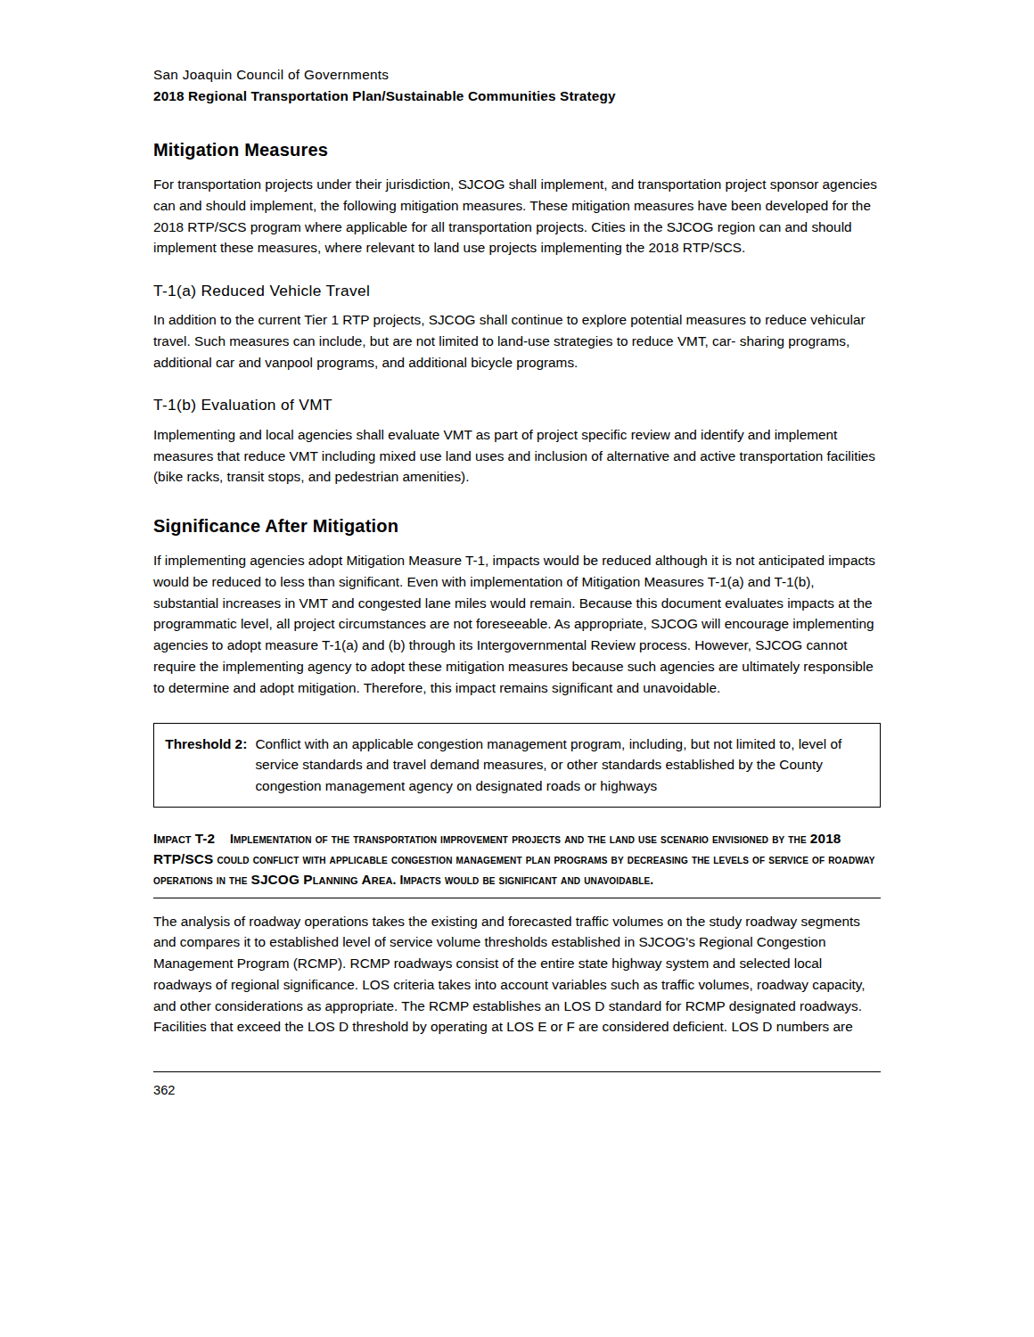San Joaquin Council of Governments
2018 Regional Transportation Plan/Sustainable Communities Strategy
Mitigation Measures
For transportation projects under their jurisdiction, SJCOG shall implement, and transportation project sponsor agencies can and should implement, the following mitigation measures. These mitigation measures have been developed for the 2018 RTP/SCS program where applicable for all transportation projects. Cities in the SJCOG region can and should implement these measures, where relevant to land use projects implementing the 2018 RTP/SCS.
T-1(a) Reduced Vehicle Travel
In addition to the current Tier 1 RTP projects, SJCOG shall continue to explore potential measures to reduce vehicular travel. Such measures can include, but are not limited to land-use strategies to reduce VMT, car- sharing programs, additional car and vanpool programs, and additional bicycle programs.
T-1(b) Evaluation of VMT
Implementing and local agencies shall evaluate VMT as part of project specific review and identify and implement measures that reduce VMT including mixed use land uses and inclusion of alternative and active transportation facilities (bike racks, transit stops, and pedestrian amenities).
Significance After Mitigation
If implementing agencies adopt Mitigation Measure T-1, impacts would be reduced although it is not anticipated impacts would be reduced to less than significant. Even with implementation of Mitigation Measures T-1(a) and T-1(b), substantial increases in VMT and congested lane miles would remain. Because this document evaluates impacts at the programmatic level, all project circumstances are not foreseeable. As appropriate, SJCOG will encourage implementing agencies to adopt measure T-1(a) and (b) through its Intergovernmental Review process. However, SJCOG cannot require the implementing agency to adopt these mitigation measures because such agencies are ultimately responsible to determine and adopt mitigation. Therefore, this impact remains significant and unavoidable.
Threshold 2:
Conflict with an applicable congestion management program, including, but not limited to, level of service standards and travel demand measures, or other standards established by the County congestion management agency on designated roads or highways
Impact T-2 Implementation of the transportation improvement projects and the land use scenario envisioned by the 2018 RTP/SCS could conflict with applicable congestion management plan programs by decreasing the levels of service of roadway operations in the SJCOG Planning Area. Impacts would be significant and unavoidable.
The analysis of roadway operations takes the existing and forecasted traffic volumes on the study roadway segments and compares it to established level of service volume thresholds established in SJCOG's Regional Congestion Management Program (RCMP). RCMP roadways consist of the entire state highway system and selected local roadways of regional significance. LOS criteria takes into account variables such as traffic volumes, roadway capacity, and other considerations as appropriate. The RCMP establishes an LOS D standard for RCMP designated roadways. Facilities that exceed the LOS D threshold by operating at LOS E or F are considered deficient. LOS D numbers are
362